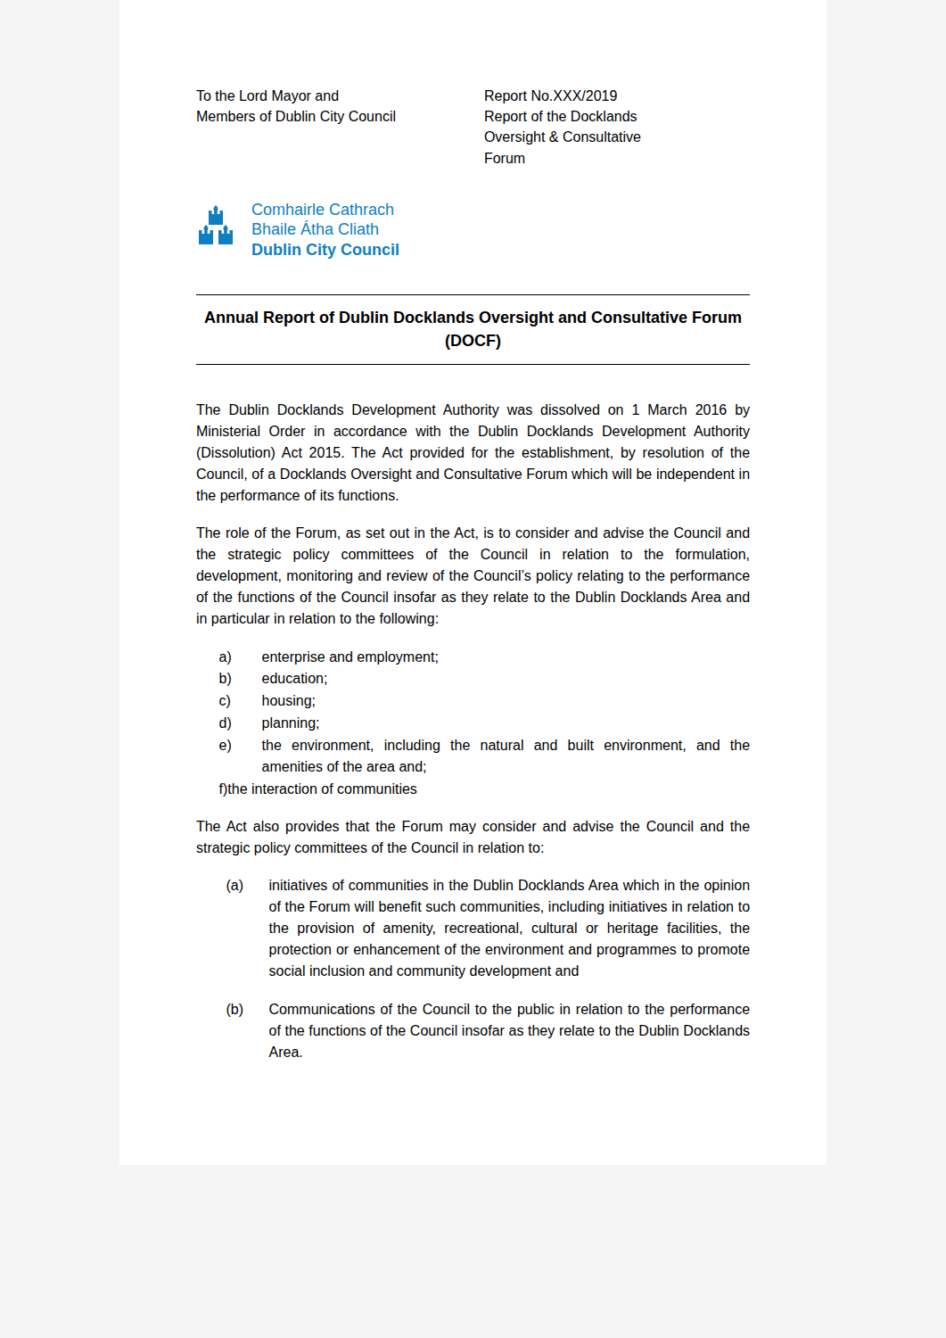| To the Lord Mayor and Members of Dublin City Council | Report No.XXX/2019 Report of the Docklands Oversight & Consultative Forum |
| | Comhairle Cathrach Bhaile Átha Cliath Dublin City Council |
Annual Report of Dublin Docklands Oversight and Consultative Forum (DOCF)
The Dublin Docklands Development Authority was dissolved on 1 March 2016 by Ministerial Order in accordance with the Dublin Docklands Development Authority (Dissolution) Act 2015. The Act provided for the establishment, by resolution of the Council, of a Docklands Oversight and Consultative Forum which will be independent in the performance of its functions.
The role of the Forum, as set out in the Act, is to consider and advise the Council and the strategic policy committees of the Council in relation to the formulation, development, monitoring and review of the Council’s policy relating to the performance of the functions of the Council insofar as they relate to the Dublin Docklands Area and in particular in relation to the following:
a) enterprise and employment;
b) education;
c) housing;
d) planning;
e) the environment, including the natural and built environment, and the amenities of the area and;
f)the interaction of communities
The Act also provides that the Forum may consider and advise the Council and the strategic policy committees of the Council in relation to:
(a) initiatives of communities in the Dublin Docklands Area which in the opinion of the Forum will benefit such communities, including initiatives in relation to the provision of amenity, recreational, cultural or heritage facilities, the protection or enhancement of the environment and programmes to promote social inclusion and community development and
(b) Communications of the Council to the public in relation to the performance of the functions of the Council insofar as they relate to the Dublin Docklands Area.